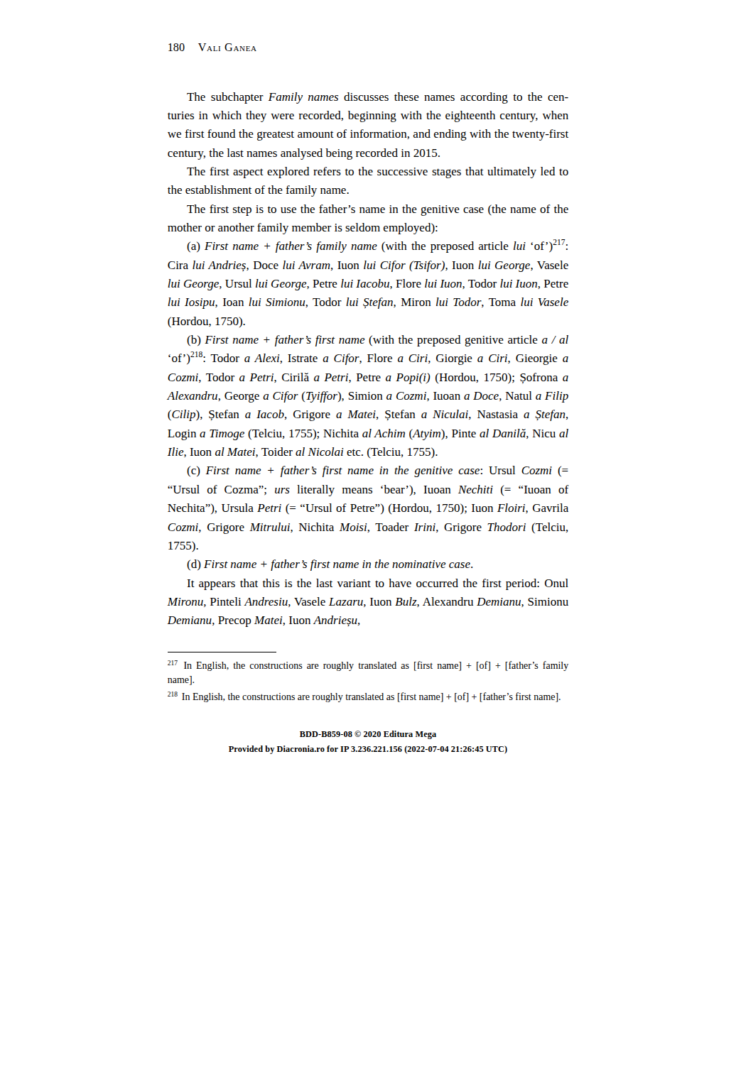180 Vali Ganea
The subchapter Family names discusses these names according to the centuries in which they were recorded, beginning with the eighteenth century, when we first found the greatest amount of information, and ending with the twenty-first century, the last names analysed being recorded in 2015.
The first aspect explored refers to the successive stages that ultimately led to the establishment of the family name.
The first step is to use the father’s name in the genitive case (the name of the mother or another family member is seldom employed):
(a) First name + father’s family name (with the preposed article lui ‘of’)217: Cira lui Andrieș, Doce lui Avram, Iuon lui Cifor (Tsifor), Iuon lui George, Vasele lui George, Ursul lui George, Petre lui Iacobu, Flore lui Iuon, Todor lui Iuon, Petre lui Iosipu, Ioan lui Simionu, Todor lui Ștefan, Miron lui Todor, Toma lui Vasele (Hordou, 1750).
(b) First name + father’s first name (with the preposed genitive article a / al ‘of’)218: Todor a Alexi, Istrate a Cifor, Flore a Ciri, Giorgie a Ciri, Gieorgie a Cozmi, Todor a Petri, Cirilă a Petri, Petre a Popi(i) (Hordou, 1750); Șofrona a Alexandru, George a Cifor (Tyiffor), Simion a Cozmi, Iuoan a Doce, Natul a Filip (Cilip), Ștefan a Iacob, Grigore a Matei, Ștefan a Niculai, Nastasia a Ștefan, Login a Timoge (Telciu, 1755); Nichita al Achim (Atyim), Pinte al Danilă, Nicu al Ilie, Iuon al Matei, Toider al Nicolai etc. (Telciu, 1755).
(c) First name + father’s first name in the genitive case: Ursul Cozmi (= “Ursul of Cozma”; urs literally means ‘bear’), Iuoan Nechiti (= “Iuoan of Nechita”), Ursula Petri (= “Ursul of Petre”) (Hordou, 1750); Iuon Floiri, Gavrila Cozmi, Grigore Mitrului, Nichita Moisi, Toader Irini, Grigore Thodori (Telciu, 1755).
(d) First name + father’s first name in the nominative case.
It appears that this is the last variant to have occurred the first period: Onul Mironu, Pinteli Andresiu, Vasele Lazaru, Iuon Bulz, Alexandru Demianu, Simionu Demianu, Precop Matei, Iuon Andrieșu,
217 In English, the constructions are roughly translated as [first name] + [of] + [father’s family name].
218 In English, the constructions are roughly translated as [first name] + [of] + [father’s first name].
BDD-B859-08 © 2020 Editura Mega
Provided by Diacronia.ro for IP 3.236.221.156 (2022-07-04 21:26:45 UTC)